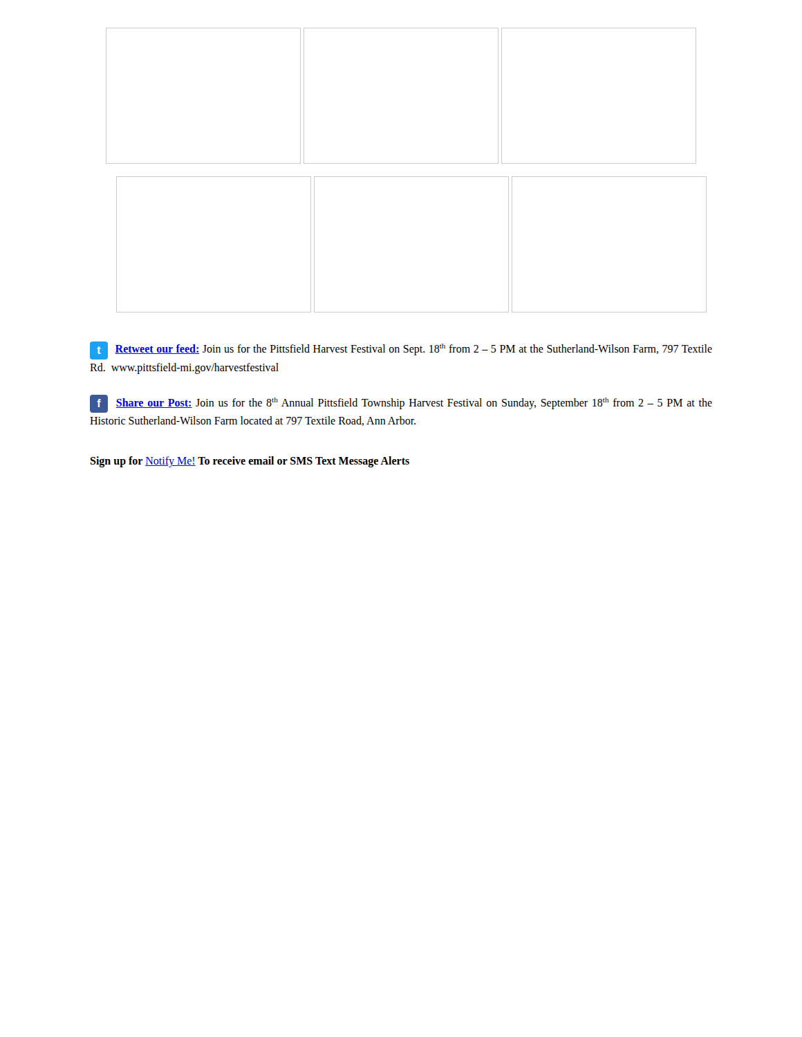t Retweet our feed: Join us for the Pittsfield Harvest Festival on Sept. 18th from 2 – 5 PM at the Sutherland-Wilson Farm, 797 Textile Rd. www.pittsfield-mi.gov/harvestfestival
f Share our Post: Join us for the 8th Annual Pittsfield Township Harvest Festival on Sunday, September 18th from 2 – 5 PM at the Historic Sutherland-Wilson Farm located at 797 Textile Road, Ann Arbor.
Sign up for Notify Me! To receive email or SMS Text Message Alerts